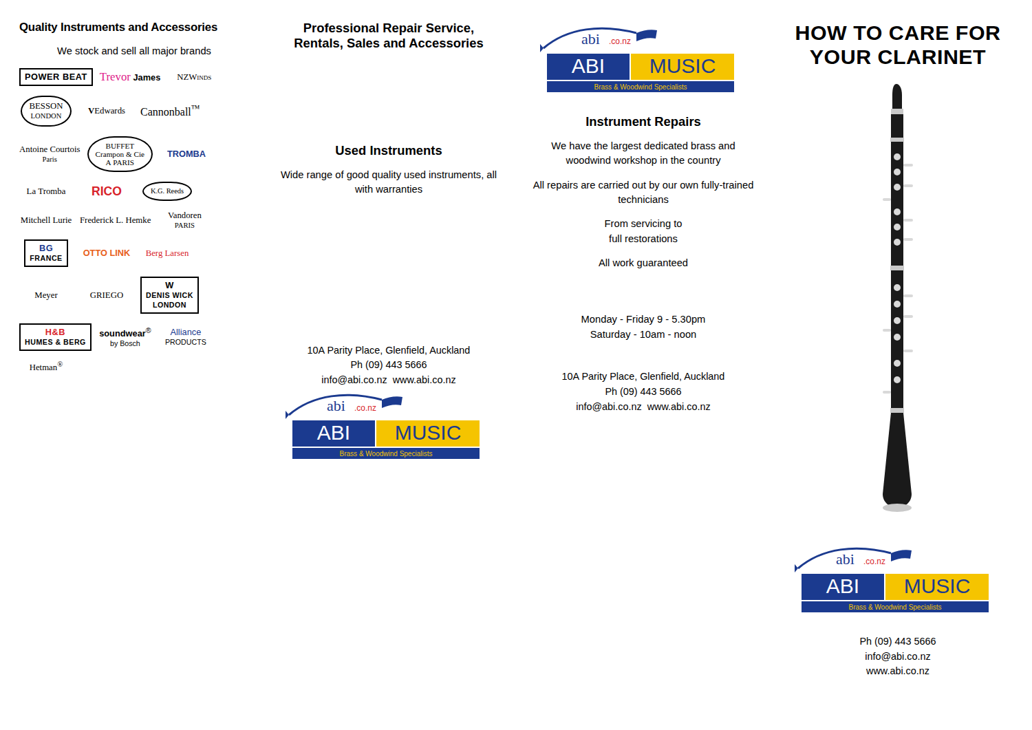Quality Instruments and Accessories
We stock and sell all major brands
POWER BEAT
Trevor James
NZWinds
BESSON
LONDON
VEdwards
Cannonball™
Antoine Courtois
Paris
BUFFET
Crampon & Cie
A PARIS
TROMBA
La Tromba
RICO
K.G. Reeds
Mitchell Lurie
Frederick L. Hemke
Vandoren
PARIS
BG
FRANCE
OTTO LINK
Berg Larsen
Meyer
GRIEGO
W
DENIS WICK
LONDON
H&B
HUMES & BERG
soundwear®
by Bosch
Alliance
PRODUCTS
Hetman®
Professional Repair Service,
Rentals, Sales and Accessories
Used Instruments
Wide range of good quality used instruments, all with warranties
10A Parity Place, Glenfield, Auckland
Ph (09) 443 5666
info@abi.co.nz www.abi.co.nz
abi .co.nz ABI MUSIC Brass & Woodwind Specialists
abi .co.nz ABI MUSIC Brass & Woodwind Specialists
Instrument Repairs
We have the largest dedicated brass and woodwind workshop in the country
All repairs are carried out by our own fully-trained technicians
From servicing to
full restorations
All work guaranteed
Monday - Friday 9 - 5.30pm
Saturday - 10am - noon
10A Parity Place, Glenfield, Auckland
Ph (09) 443 5666
info@abi.co.nz www.abi.co.nz
HOW TO CARE FOR
YOUR CLARINET
abi .co.nz ABI MUSIC Brass & Woodwind Specialists
Ph (09) 443 5666
info@abi.co.nz
www.abi.co.nz